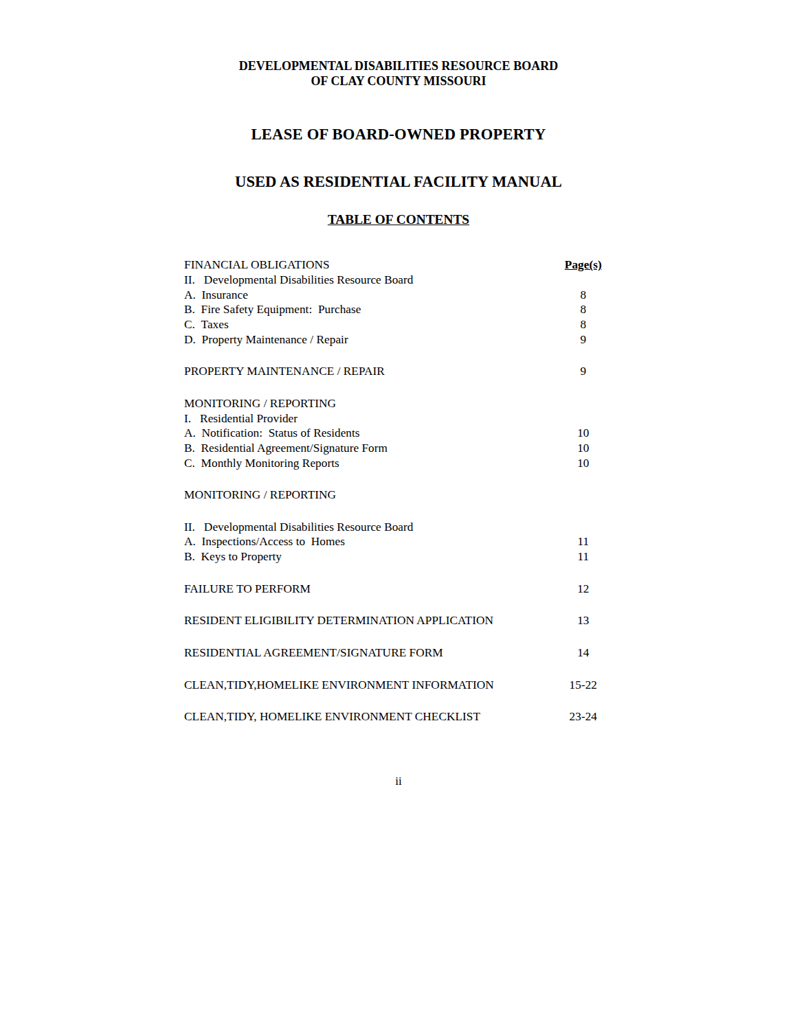DEVELOPMENTAL DISABILITIES RESOURCE BOARD
OF CLAY COUNTY MISSOURI
LEASE OF BOARD-OWNED PROPERTY
USED AS RESIDENTIAL FACILITY MANUAL
TABLE OF CONTENTS
| FINANCIAL OBLIGATIONS | Page(s) |
| II. Developmental Disabilities Resource Board | |
| A. Insurance | 8 |
| B. Fire Safety Equipment: Purchase | 8 |
| C. Taxes | 8 |
| D. Property Maintenance / Repair | 9 |
| PROPERTY MAINTENANCE / REPAIR | 9 |
| MONITORING / REPORTING | |
| I. Residential Provider | |
| A. Notification: Status of Residents | 10 |
| B. Residential Agreement/Signature Form | 10 |
| C. Monthly Monitoring Reports | 10 |
| MONITORING / REPORTING | |
| II. Developmental Disabilities Resource Board | |
| A. Inspections/Access to Homes | 11 |
| B. Keys to Property | 11 |
| FAILURE TO PERFORM | 12 |
| RESIDENT ELIGIBILITY DETERMINATION APPLICATION | 13 |
| RESIDENTIAL AGREEMENT/SIGNATURE FORM | 14 |
| CLEAN,TIDY,HOMELIKE ENVIRONMENT INFORMATION | 15-22 |
| CLEAN,TIDY, HOMELIKE ENVIRONMENT CHECKLIST | 23-24 |
ii